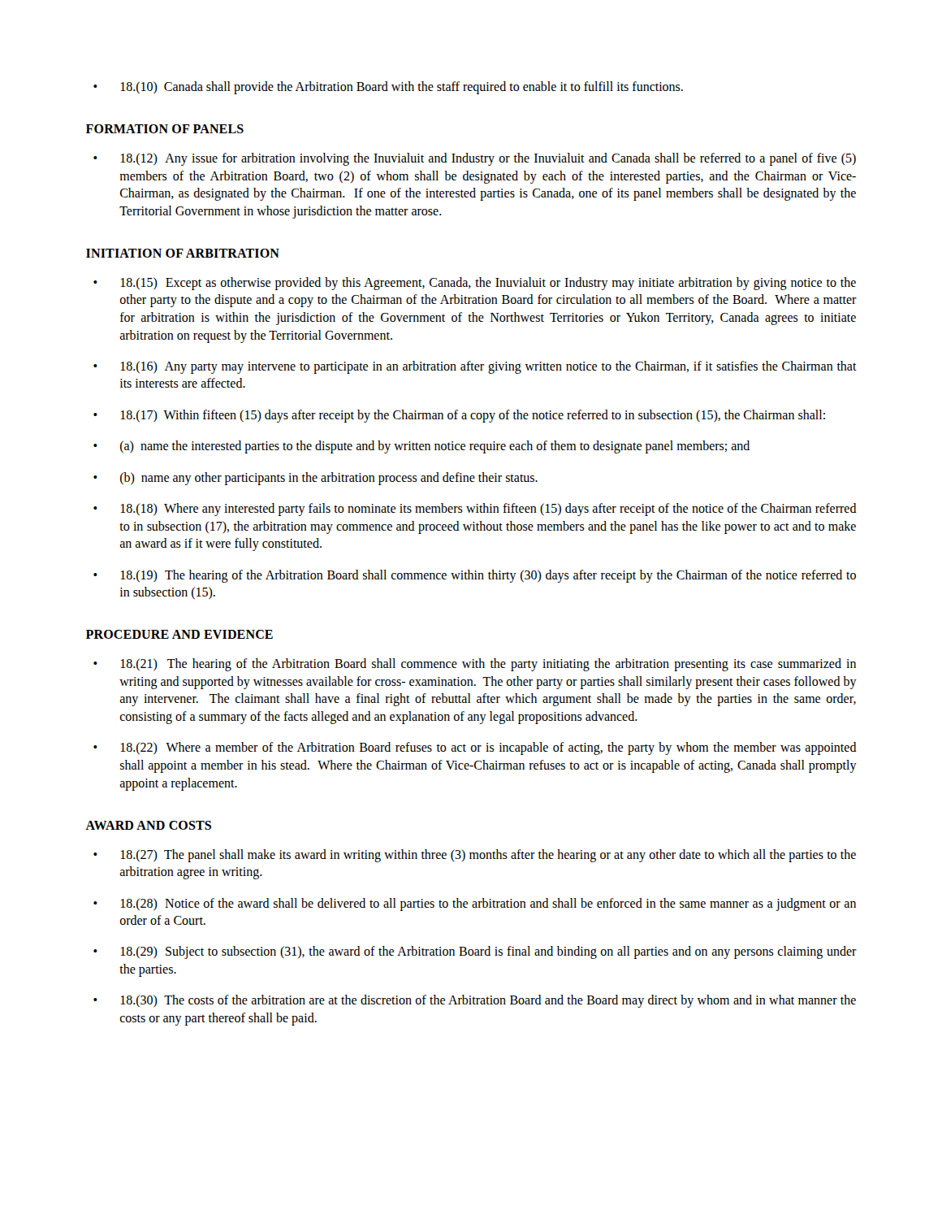18.(10) Canada shall provide the Arbitration Board with the staff required to enable it to fulfill its functions.
Formation of Panels
18.(12) Any issue for arbitration involving the Inuvialuit and Industry or the Inuvialuit and Canada shall be referred to a panel of five (5) members of the Arbitration Board, two (2) of whom shall be designated by each of the interested parties, and the Chairman or Vice-Chairman, as designated by the Chairman. If one of the interested parties is Canada, one of its panel members shall be designated by the Territorial Government in whose jurisdiction the matter arose.
Initiation of Arbitration
18.(15) Except as otherwise provided by this Agreement, Canada, the Inuvialuit or Industry may initiate arbitration by giving notice to the other party to the dispute and a copy to the Chairman of the Arbitration Board for circulation to all members of the Board. Where a matter for arbitration is within the jurisdiction of the Government of the Northwest Territories or Yukon Territory, Canada agrees to initiate arbitration on request by the Territorial Government.
18.(16) Any party may intervene to participate in an arbitration after giving written notice to the Chairman, if it satisfies the Chairman that its interests are affected.
18.(17) Within fifteen (15) days after receipt by the Chairman of a copy of the notice referred to in subsection (15), the Chairman shall:
(a) name the interested parties to the dispute and by written notice require each of them to designate panel members; and
(b) name any other participants in the arbitration process and define their status.
18.(18) Where any interested party fails to nominate its members within fifteen (15) days after receipt of the notice of the Chairman referred to in subsection (17), the arbitration may commence and proceed without those members and the panel has the like power to act and to make an award as if it were fully constituted.
18.(19) The hearing of the Arbitration Board shall commence within thirty (30) days after receipt by the Chairman of the notice referred to in subsection (15).
Procedure and Evidence
18.(21) The hearing of the Arbitration Board shall commence with the party initiating the arbitration presenting its case summarized in writing and supported by witnesses available for cross- examination. The other party or parties shall similarly present their cases followed by any intervener. The claimant shall have a final right of rebuttal after which argument shall be made by the parties in the same order, consisting of a summary of the facts alleged and an explanation of any legal propositions advanced.
18.(22) Where a member of the Arbitration Board refuses to act or is incapable of acting, the party by whom the member was appointed shall appoint a member in his stead. Where the Chairman of Vice-Chairman refuses to act or is incapable of acting, Canada shall promptly appoint a replacement.
Award and Costs
18.(27) The panel shall make its award in writing within three (3) months after the hearing or at any other date to which all the parties to the arbitration agree in writing.
18.(28) Notice of the award shall be delivered to all parties to the arbitration and shall be enforced in the same manner as a judgment or an order of a Court.
18.(29) Subject to subsection (31), the award of the Arbitration Board is final and binding on all parties and on any persons claiming under the parties.
18.(30) The costs of the arbitration are at the discretion of the Arbitration Board and the Board may direct by whom and in what manner the costs or any part thereof shall be paid.